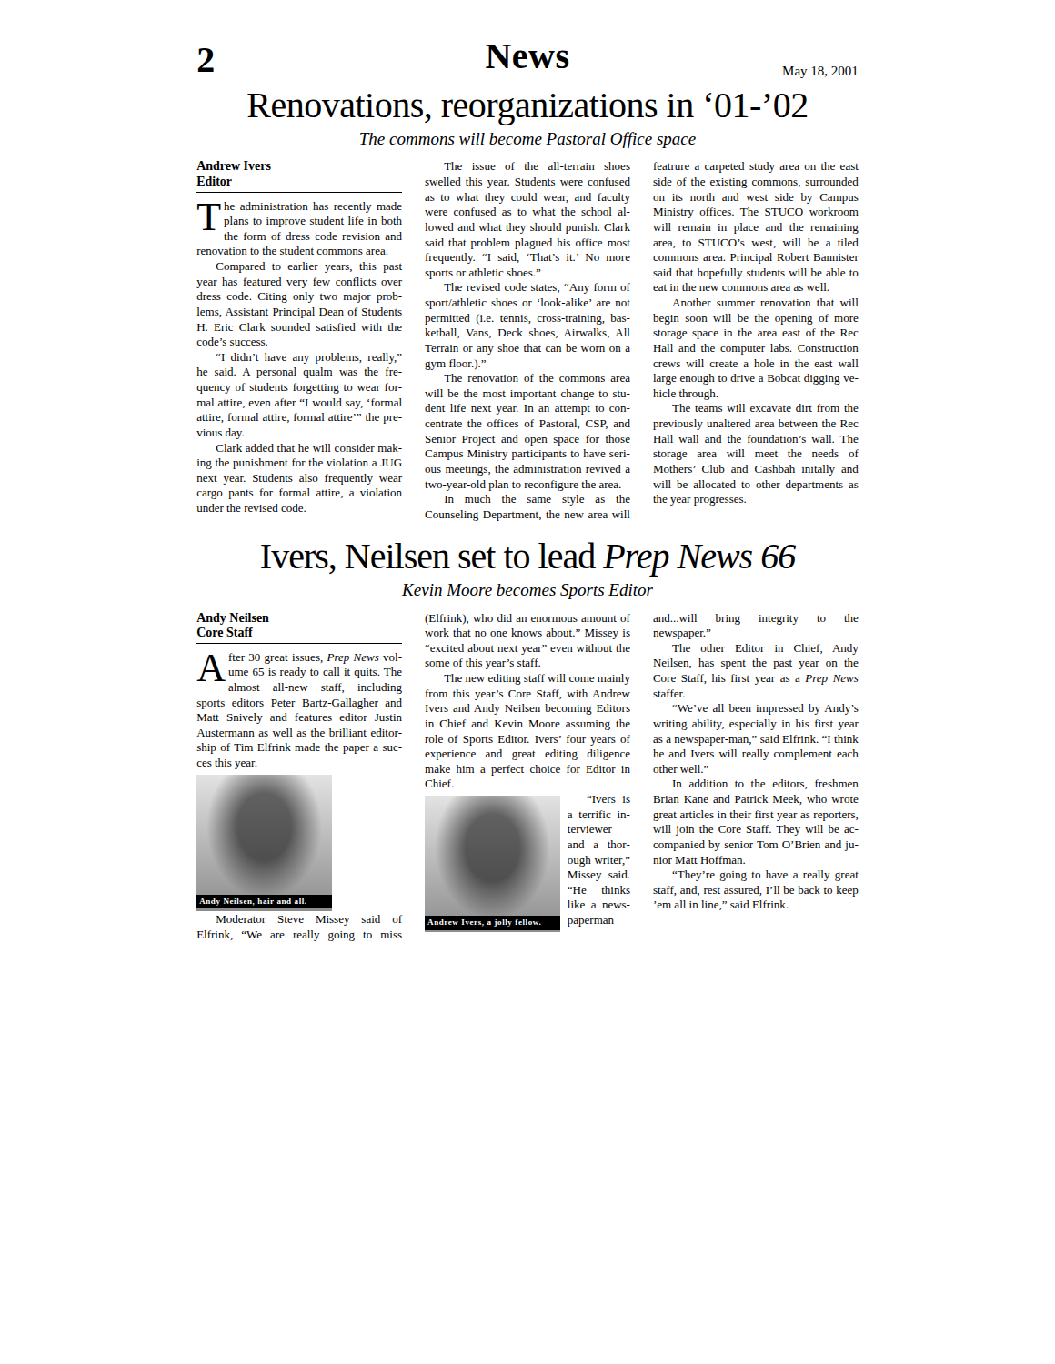2
News
May 18, 2001
Renovations, reorganizations in ‘01-’02
The commons will become Pastoral Office space
Andrew Ivers
Editor
The administration has recently made plans to improve student life in both the form of dress code revision and renovation to the student commons area.
Compared to earlier years, this past year has featured very few conflicts over dress code. Citing only two major problems, Assistant Principal Dean of Students H. Eric Clark sounded satisfied with the code’s success.
“I didn’t have any problems, really,” he said. A personal qualm was the frequency of students forgetting to wear formal attire, even after “I would say, ‘formal attire, formal attire, formal attire’” the previous day.
Clark added that he will consider making the punishment for the violation a JUG next year. Students also frequently wear cargo pants for formal attire, a violation under the revised code.
The issue of the all-terrain shoes swelled this year. Students were confused as to what they could wear, and faculty were confused as to what the school allowed and what they should punish. Clark said that problem plagued his office most frequently. “I said, ‘That’s it.’ No more sports or athletic shoes.”
The revised code states, “Any form of sport/athletic shoes or ‘look-alike’ are not permitted (i.e. tennis, cross-training, basketball, Vans, Deck shoes, Airwalks, All Terrain or any shoe that can be worn on a gym floor.).”
The renovation of the commons area will be the most important change to student life next year. In an attempt to concentrate the offices of Pastoral, CSP, and Senior Project and open space for those Campus Ministry participants to have serious meetings, the administration revived a two-year-old plan to reconfigure the area.
In much the same style as the Counseling Department, the new area will featrure a carpeted study area on the east side of the existing commons, surrounded on its north and west side by Campus Ministry offices. The STUCO workroom will remain in place and the remaining area, to STUCO’s west, will be a tiled commons area. Principal Robert Bannister said that hopefully students will be able to eat in the new commons area as well.
Another summer renovation that will begin soon will be the opening of more storage space in the area east of the Rec Hall and the computer labs. Construction crews will create a hole in the east wall large enough to drive a Bobcat digging vehicle through.
The teams will excavate dirt from the previously unaltered area between the Rec Hall wall and the foundation’s wall. The storage area will meet the needs of Mothers’ Club and Cashbah initally and will be allocated to other departments as the year progresses.
Ivers, Neilsen set to lead Prep News 66
Kevin Moore becomes Sports Editor
Andy Neilsen
Core Staff
After 30 great issues, Prep News volume 65 is ready to call it quits. The almost all-new staff, including sports editors Peter Bartz-Gallagher and Matt Snively and features editor Justin Austermann as well as the brilliant editorship of Tim Elfrink made the paper a succes this year.
Andy Neilsen, hair and all.
Moderator Steve Missey said of Elfrink, “We are really going to miss (Elfrink), who did an enormous amount of work that no one knows about.” Missey is “excited about next year” even without the some of this year’s staff.
The new editing staff will come mainly from this year’s Core Staff, with Andrew Ivers and Andy Neilsen becoming Editors in Chief and Kevin Moore assuming the role of Sports Editor. Ivers’ four years of experience and great editing diligence make him a perfect choice for Editor in Chief.
Andrew Ivers, a jolly fellow.
“Ivers is a terrific interviewer and a thorough writer,” Missey said. “He thinks like a newspaperman and...will bring integrity to the newspaper.”
The other Editor in Chief, Andy Neilsen, has spent the past year on the Core Staff, his first year as a Prep News staffer.
“We’ve all been impressed by Andy’s writing ability, especially in his first year as a newspaper-man,” said Elfrink. “I think he and Ivers will really complement each other well.”
In addition to the editors, freshmen Brian Kane and Patrick Meek, who wrote great articles in their first year as reporters, will join the Core Staff. They will be accompanied by senior Tom O’Brien and junior Matt Hoffman.
“They’re going to have a really great staff, and, rest assured, I’ll be back to keep ’em all in line,” said Elfrink.